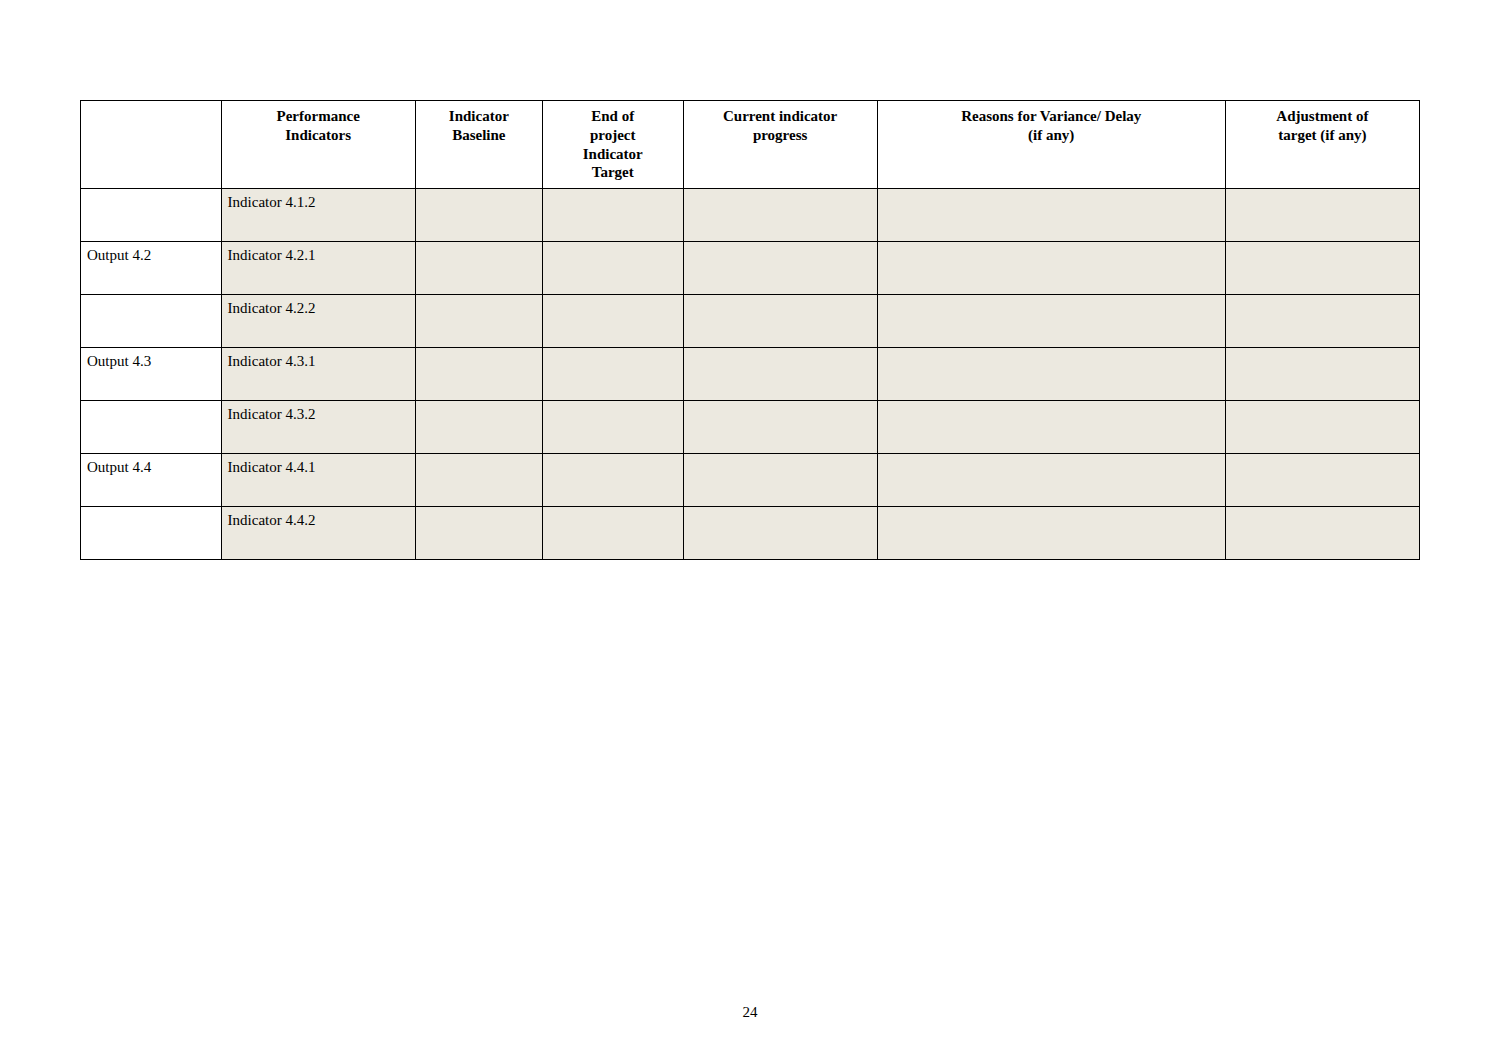| | Performance Indicators | Indicator Baseline | End of project Indicator Target | Current indicator progress | Reasons for Variance/ Delay (if any) | Adjustment of target (if any) |
| --- | --- | --- | --- | --- | --- | --- |
| | Indicator 4.1.2 | | | | | |
| Output 4.2 | Indicator 4.2.1 | | | | | |
| | Indicator 4.2.2 | | | | | |
| Output 4.3 | Indicator 4.3.1 | | | | | |
| | Indicator 4.3.2 | | | | | |
| Output 4.4 | Indicator 4.4.1 | | | | | |
| | Indicator 4.4.2 | | | | | |
24